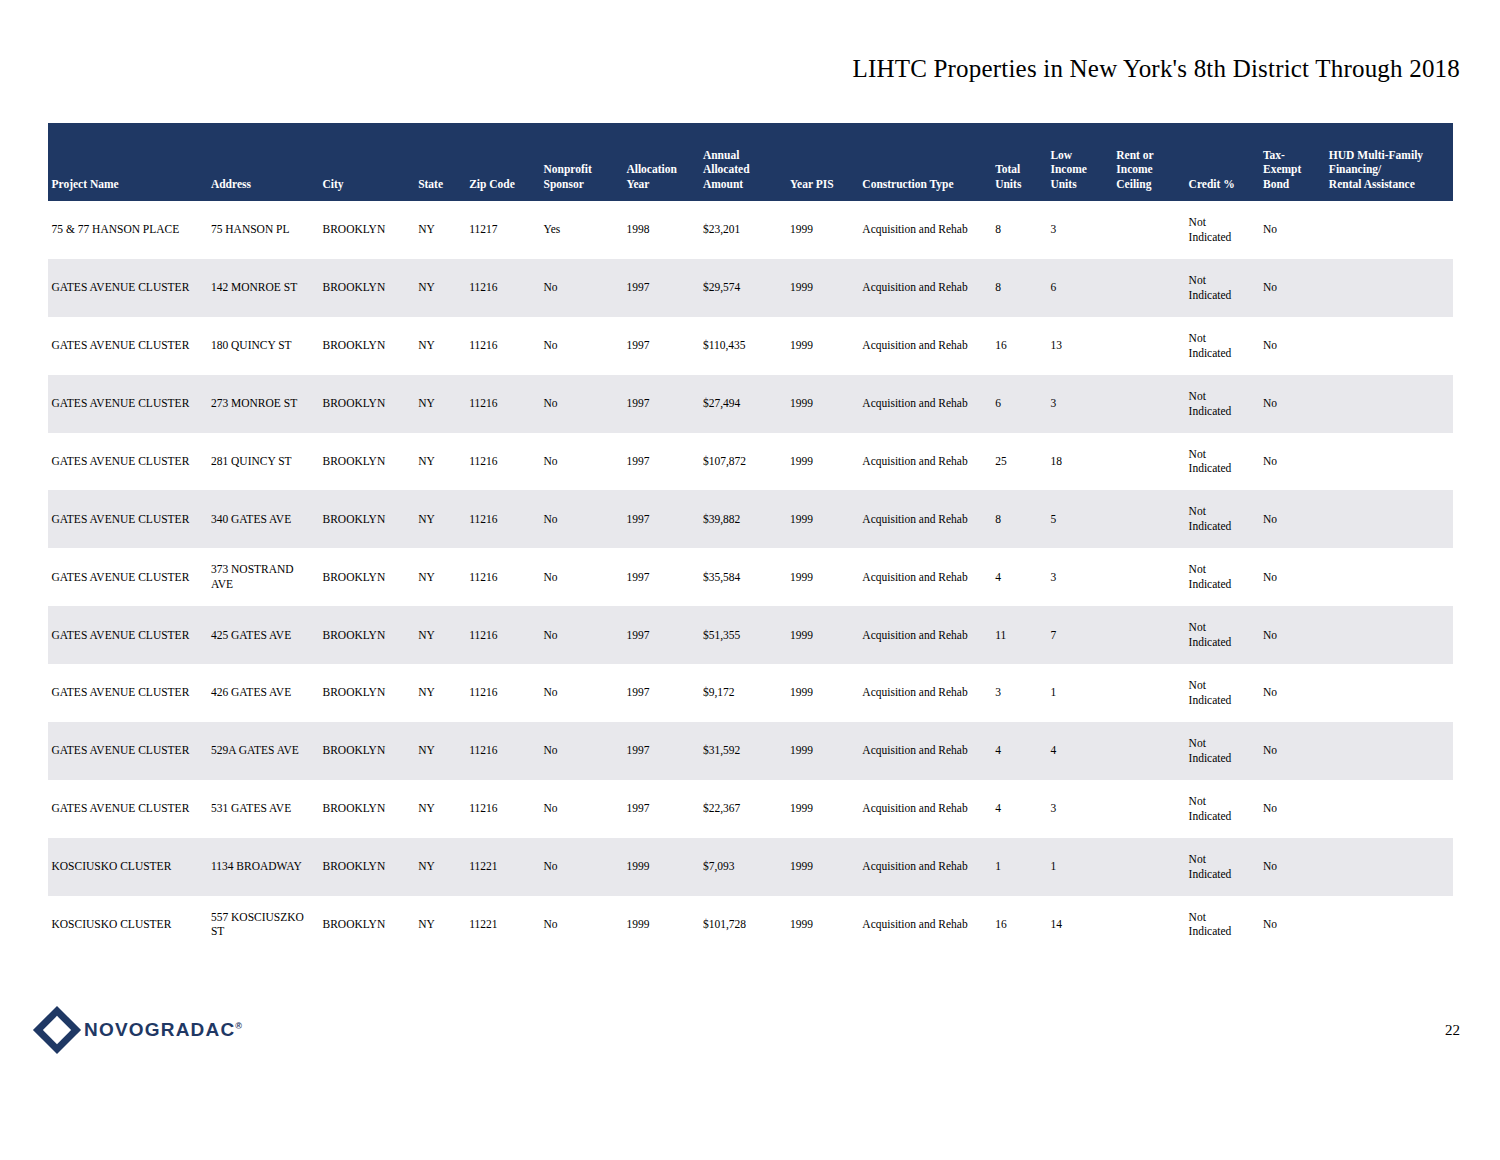LIHTC Properties in New York's 8th District Through 2018
| Project Name | Address | City | State | Zip Code | Nonprofit Sponsor | Allocation Year | Annual Allocated Amount | Year PIS | Construction Type | Total Units | Low Income Units | Rent or Income Ceiling | Credit % | Tax-Exempt Bond | HUD Multi-Family Financing/ Rental Assistance |
| --- | --- | --- | --- | --- | --- | --- | --- | --- | --- | --- | --- | --- | --- | --- | --- |
| 75 & 77 HANSON PLACE | 75 HANSON PL | BROOKLYN | NY | 11217 | Yes | 1998 | $23,201 | 1999 | Acquisition and Rehab | 8 | 3 | | Not Indicated | No | |
| GATES AVENUE CLUSTER | 142 MONROE ST | BROOKLYN | NY | 11216 | No | 1997 | $29,574 | 1999 | Acquisition and Rehab | 8 | 6 | | Not Indicated | No | |
| GATES AVENUE CLUSTER | 180 QUINCY ST | BROOKLYN | NY | 11216 | No | 1997 | $110,435 | 1999 | Acquisition and Rehab | 16 | 13 | | Not Indicated | No | |
| GATES AVENUE CLUSTER | 273 MONROE ST | BROOKLYN | NY | 11216 | No | 1997 | $27,494 | 1999 | Acquisition and Rehab | 6 | 3 | | Not Indicated | No | |
| GATES AVENUE CLUSTER | 281 QUINCY ST | BROOKLYN | NY | 11216 | No | 1997 | $107,872 | 1999 | Acquisition and Rehab | 25 | 18 | | Not Indicated | No | |
| GATES AVENUE CLUSTER | 340 GATES AVE | BROOKLYN | NY | 11216 | No | 1997 | $39,882 | 1999 | Acquisition and Rehab | 8 | 5 | | Not Indicated | No | |
| GATES AVENUE CLUSTER | 373 NOSTRAND AVE | BROOKLYN | NY | 11216 | No | 1997 | $35,584 | 1999 | Acquisition and Rehab | 4 | 3 | | Not Indicated | No | |
| GATES AVENUE CLUSTER | 425 GATES AVE | BROOKLYN | NY | 11216 | No | 1997 | $51,355 | 1999 | Acquisition and Rehab | 11 | 7 | | Not Indicated | No | |
| GATES AVENUE CLUSTER | 426 GATES AVE | BROOKLYN | NY | 11216 | No | 1997 | $9,172 | 1999 | Acquisition and Rehab | 3 | 1 | | Not Indicated | No | |
| GATES AVENUE CLUSTER | 529A GATES AVE | BROOKLYN | NY | 11216 | No | 1997 | $31,592 | 1999 | Acquisition and Rehab | 4 | 4 | | Not Indicated | No | |
| GATES AVENUE CLUSTER | 531 GATES AVE | BROOKLYN | NY | 11216 | No | 1997 | $22,367 | 1999 | Acquisition and Rehab | 4 | 3 | | Not Indicated | No | |
| KOSCIUSKO CLUSTER | 1134 BROADWAY | BROOKLYN | NY | 11221 | No | 1999 | $7,093 | 1999 | Acquisition and Rehab | 1 | 1 | | Not Indicated | No | |
| KOSCIUSKO CLUSTER | 557 KOSCIUSZKO ST | BROOKLYN | NY | 11221 | No | 1999 | $101,728 | 1999 | Acquisition and Rehab | 16 | 14 | | Not Indicated | No | |
NOVOGRADAC®
22